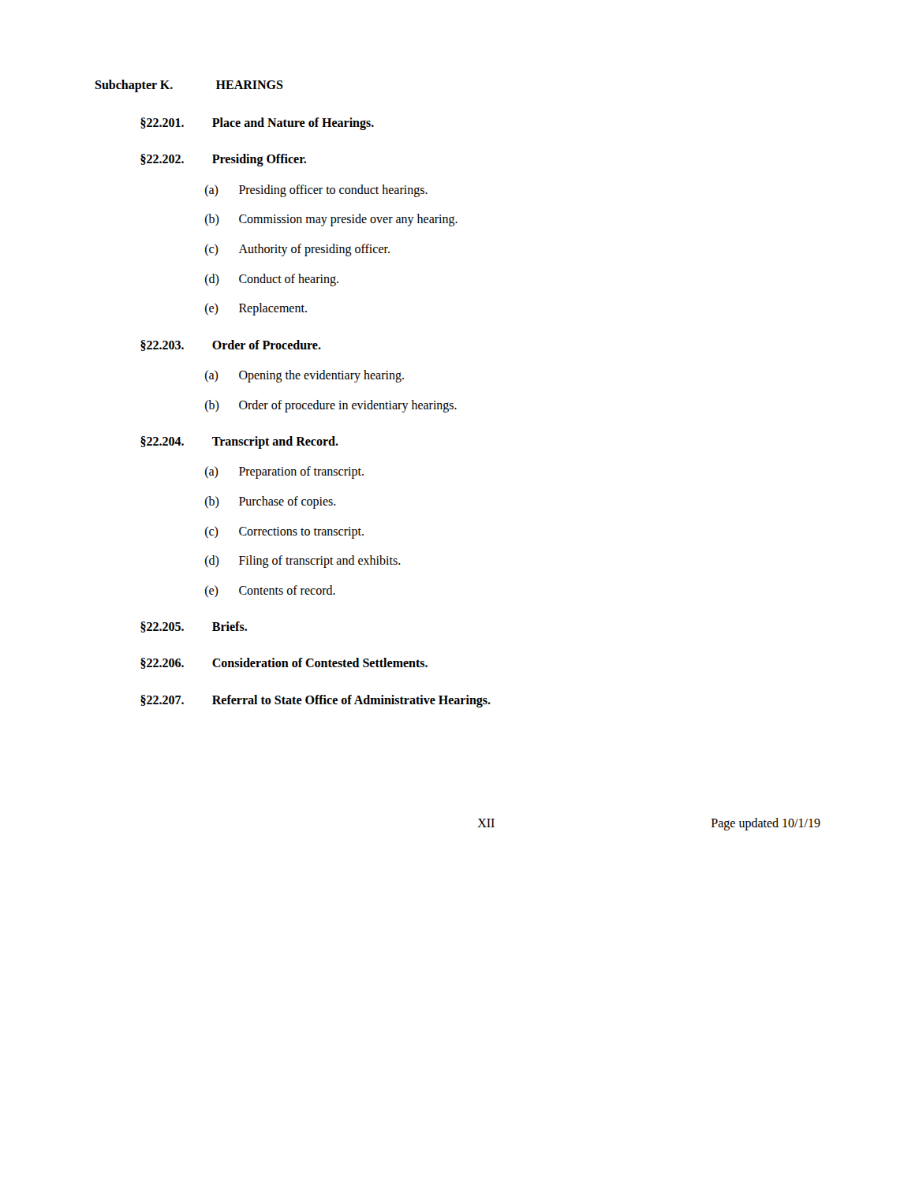Subchapter K. HEARINGS
§22.201. Place and Nature of Hearings.
§22.202. Presiding Officer.
(a) Presiding officer to conduct hearings.
(b) Commission may preside over any hearing.
(c) Authority of presiding officer.
(d) Conduct of hearing.
(e) Replacement.
§22.203. Order of Procedure.
(a) Opening the evidentiary hearing.
(b) Order of procedure in evidentiary hearings.
§22.204. Transcript and Record.
(a) Preparation of transcript.
(b) Purchase of copies.
(c) Corrections to transcript.
(d) Filing of transcript and exhibits.
(e) Contents of record.
§22.205. Briefs.
§22.206. Consideration of Contested Settlements.
§22.207. Referral to State Office of Administrative Hearings.
XII
Page updated 10/1/19